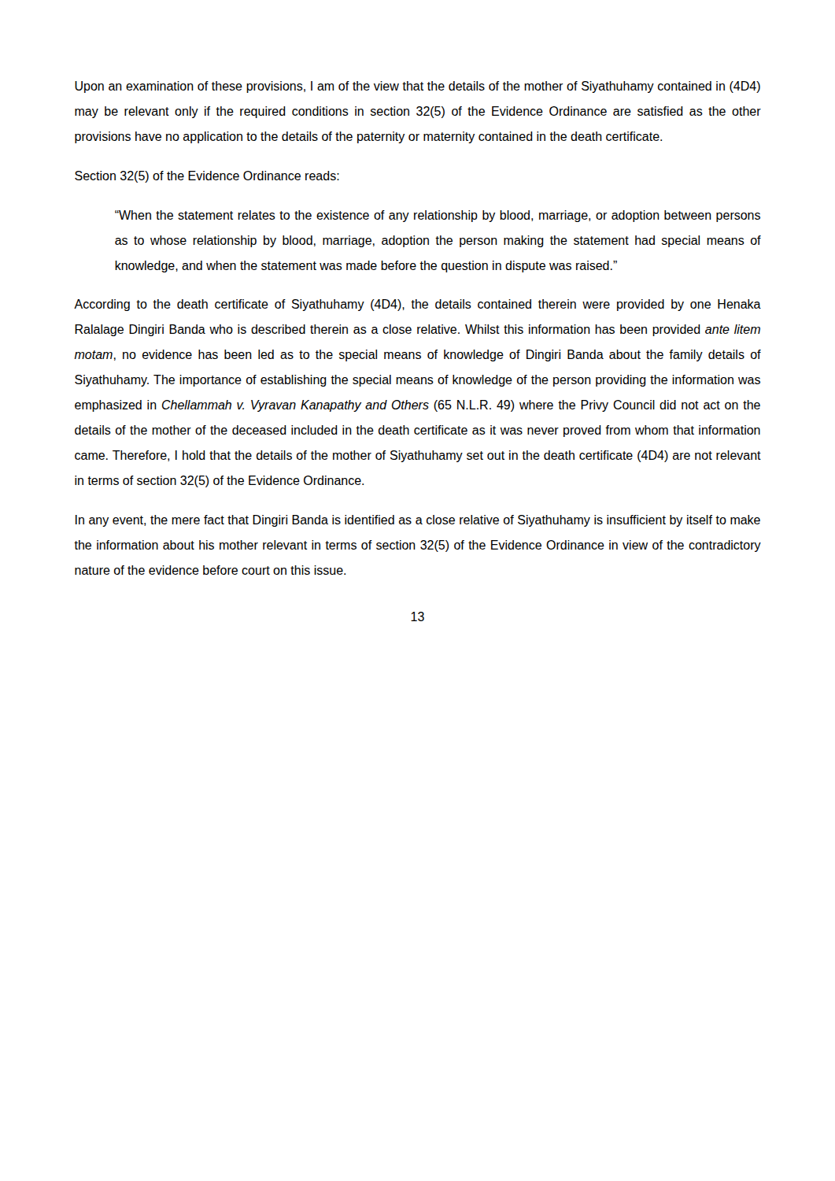Upon an examination of these provisions, I am of the view that the details of the mother of Siyathuhamy contained in (4D4) may be relevant only if the required conditions in section 32(5) of the Evidence Ordinance are satisfied as the other provisions have no application to the details of the paternity or maternity contained in the death certificate.
Section 32(5) of the Evidence Ordinance reads:
“When the statement relates to the existence of any relationship by blood, marriage, or adoption between persons as to whose relationship by blood, marriage, adoption the person making the statement had special means of knowledge, and when the statement was made before the question in dispute was raised.”
According to the death certificate of Siyathuhamy (4D4), the details contained therein were provided by one Henaka Ralalage Dingiri Banda who is described therein as a close relative. Whilst this information has been provided ante litem motam, no evidence has been led as to the special means of knowledge of Dingiri Banda about the family details of Siyathuhamy. The importance of establishing the special means of knowledge of the person providing the information was emphasized in Chellammah v. Vyravan Kanapathy and Others (65 N.L.R. 49) where the Privy Council did not act on the details of the mother of the deceased included in the death certificate as it was never proved from whom that information came. Therefore, I hold that the details of the mother of Siyathuhamy set out in the death certificate (4D4) are not relevant in terms of section 32(5) of the Evidence Ordinance.
In any event, the mere fact that Dingiri Banda is identified as a close relative of Siyathuhamy is insufficient by itself to make the information about his mother relevant in terms of section 32(5) of the Evidence Ordinance in view of the contradictory nature of the evidence before court on this issue.
13